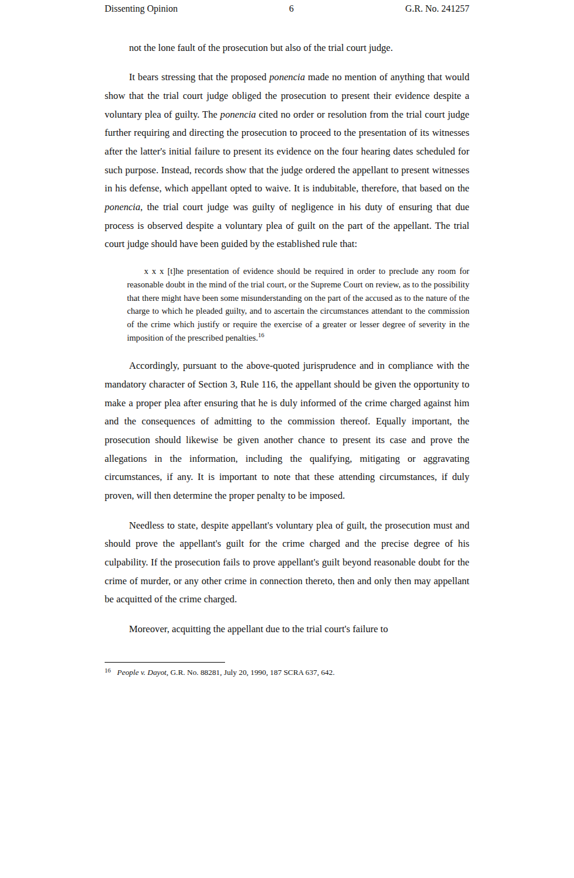Dissenting Opinion 6 G.R. No. 241257
not the lone fault of the prosecution but also of the trial court judge.
It bears stressing that the proposed ponencia made no mention of anything that would show that the trial court judge obliged the prosecution to present their evidence despite a voluntary plea of guilty. The ponencia cited no order or resolution from the trial court judge further requiring and directing the prosecution to proceed to the presentation of its witnesses after the latter's initial failure to present its evidence on the four hearing dates scheduled for such purpose. Instead, records show that the judge ordered the appellant to present witnesses in his defense, which appellant opted to waive. It is indubitable, therefore, that based on the ponencia, the trial court judge was guilty of negligence in his duty of ensuring that due process is observed despite a voluntary plea of guilt on the part of the appellant. The trial court judge should have been guided by the established rule that:
x x x [t]he presentation of evidence should be required in order to preclude any room for reasonable doubt in the mind of the trial court, or the Supreme Court on review, as to the possibility that there might have been some misunderstanding on the part of the accused as to the nature of the charge to which he pleaded guilty, and to ascertain the circumstances attendant to the commission of the crime which justify or require the exercise of a greater or lesser degree of severity in the imposition of the prescribed penalties.16
Accordingly, pursuant to the above-quoted jurisprudence and in compliance with the mandatory character of Section 3, Rule 116, the appellant should be given the opportunity to make a proper plea after ensuring that he is duly informed of the crime charged against him and the consequences of admitting to the commission thereof. Equally important, the prosecution should likewise be given another chance to present its case and prove the allegations in the information, including the qualifying, mitigating or aggravating circumstances, if any. It is important to note that these attending circumstances, if duly proven, will then determine the proper penalty to be imposed.
Needless to state, despite appellant's voluntary plea of guilt, the prosecution must and should prove the appellant's guilt for the crime charged and the precise degree of his culpability. If the prosecution fails to prove appellant's guilt beyond reasonable doubt for the crime of murder, or any other crime in connection thereto, then and only then may appellant be acquitted of the crime charged.
Moreover, acquitting the appellant due to the trial court's failure to
16 People v. Dayot, G.R. No. 88281, July 20, 1990, 187 SCRA 637, 642.